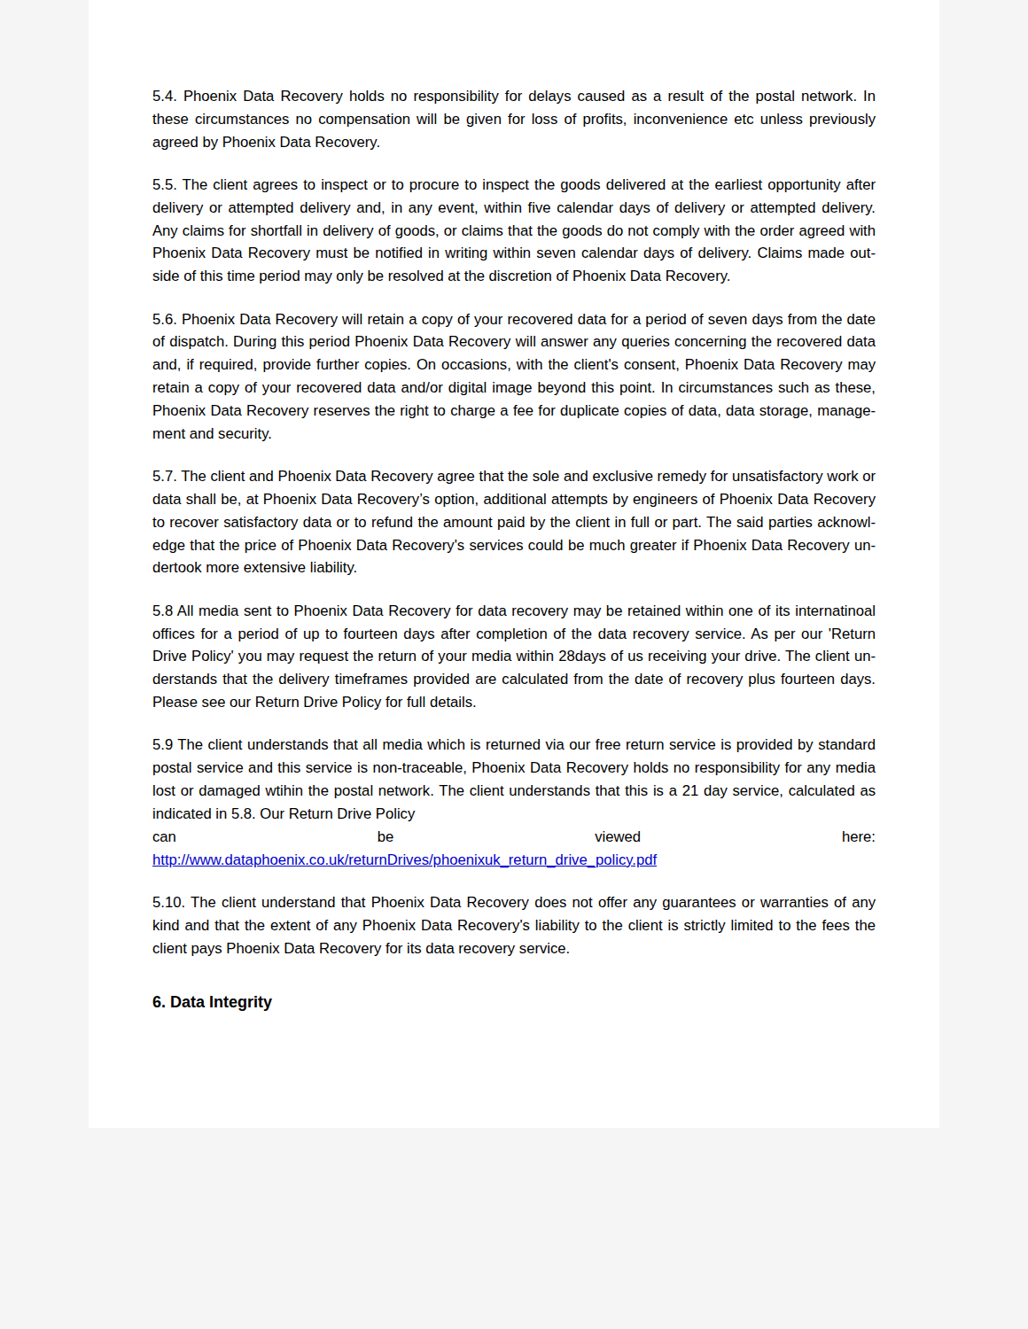5.4. Phoenix Data Recovery holds no responsibility for delays caused as a result of the postal network. In these circumstances no compensation will be given for loss of profits, inconvenience etc unless previously agreed by Phoenix Data Recovery.
5.5. The client agrees to inspect or to procure to inspect the goods delivered at the earliest opportunity after delivery or attempted delivery and, in any event, within five calendar days of delivery or attempted delivery. Any claims for shortfall in delivery of goods, or claims that the goods do not comply with the order agreed with Phoenix Data Recovery must be notified in writing within seven calendar days of delivery. Claims made outside of this time period may only be resolved at the discretion of Phoenix Data Recovery.
5.6. Phoenix Data Recovery will retain a copy of your recovered data for a period of seven days from the date of dispatch. During this period Phoenix Data Recovery will answer any queries concerning the recovered data and, if required, provide further copies. On occasions, with the client's consent, Phoenix Data Recovery may retain a copy of your recovered data and/or digital image beyond this point. In circumstances such as these, Phoenix Data Recovery reserves the right to charge a fee for duplicate copies of data, data storage, management and security.
5.7. The client and Phoenix Data Recovery agree that the sole and exclusive remedy for unsatisfactory work or data shall be, at Phoenix Data Recovery’s option, additional attempts by engineers of Phoenix Data Recovery to recover satisfactory data or to refund the amount paid by the client in full or part. The said parties acknowledge that the price of Phoenix Data Recovery's services could be much greater if Phoenix Data Recovery undertook more extensive liability.
5.8 All media sent to Phoenix Data Recovery for data recovery may be retained within one of its internatinoal offices for a period of up to fourteen days after completion of the data recovery service. As per our 'Return Drive Policy' you may request the return of your media within 28days of us receiving your drive. The client understands that the delivery timeframes provided are calculated from the date of recovery plus fourteen days. Please see our Return Drive Policy for full details.
5.9 The client understands that all media which is returned via our free return service is provided by standard postal service and this service is non-traceable, Phoenix Data Recovery holds no responsibility for any media lost or damaged wtihin the postal network. The client understands that this is a 21 day service, calculated as indicated in 5.8. Our Return Drive Policy can be viewed here: http://www.dataphoenix.co.uk/returnDrives/phoenixuk_return_drive_policy.pdf
5.10. The client understand that Phoenix Data Recovery does not offer any guarantees or warranties of any kind and that the extent of any Phoenix Data Recovery's liability to the client is strictly limited to the fees the client pays Phoenix Data Recovery for its data recovery service.
6. Data Integrity